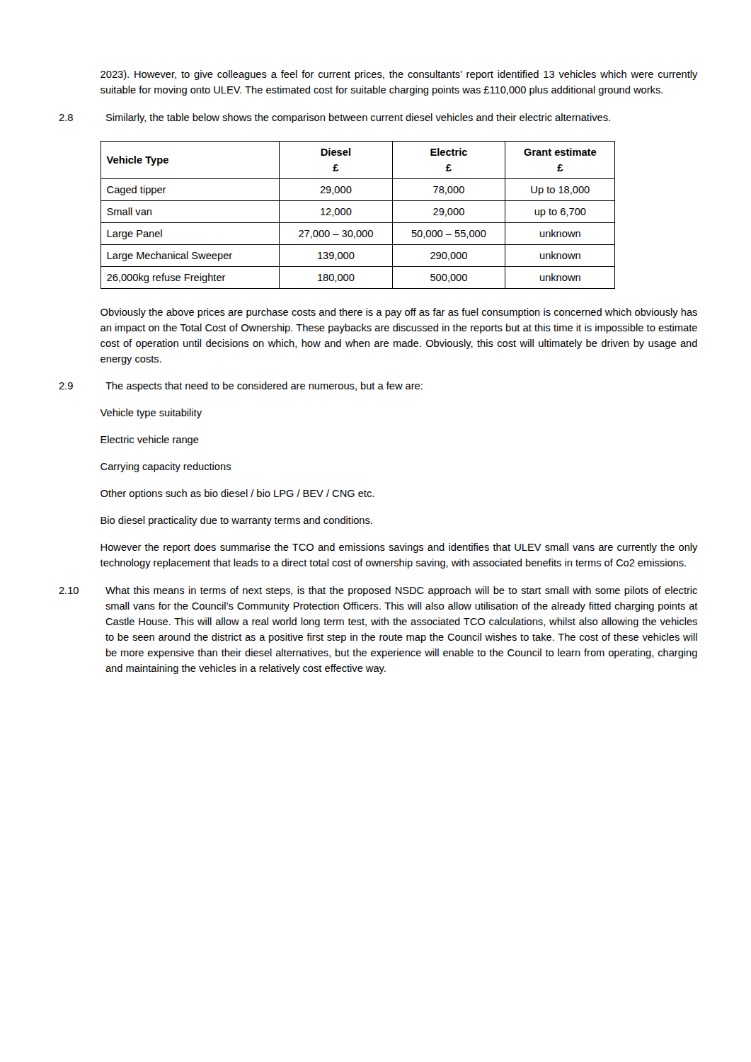2023). However, to give colleagues a feel for current prices, the consultants’ report identified 13 vehicles which were currently suitable for moving onto ULEV. The estimated cost for suitable charging points was £110,000 plus additional ground works.
2.8
Similarly, the table below shows the comparison between current diesel vehicles and their electric alternatives.
| Vehicle Type | Diesel £ | Electric £ | Grant estimate £ |
| --- | --- | --- | --- |
| Caged tipper | 29,000 | 78,000 | Up to 18,000 |
| Small van | 12,000 | 29,000 | up to 6,700 |
| Large Panel | 27,000 – 30,000 | 50,000 – 55,000 | unknown |
| Large Mechanical Sweeper | 139,000 | 290,000 | unknown |
| 26,000kg refuse Freighter | 180,000 | 500,000 | unknown |
Obviously the above prices are purchase costs and there is a pay off as far as fuel consumption is concerned which obviously has an impact on the Total Cost of Ownership. These paybacks are discussed in the reports but at this time it is impossible to estimate cost of operation until decisions on which, how and when are made. Obviously, this cost will ultimately be driven by usage and energy costs.
2.9
The aspects that need to be considered are numerous, but a few are:
Vehicle type suitability
Electric vehicle range
Carrying capacity reductions
Other options such as bio diesel / bio LPG / BEV / CNG etc.
Bio diesel practicality due to warranty terms and conditions.
However the report does summarise the TCO and emissions savings and identifies that ULEV small vans are currently the only technology replacement that leads to a direct total cost of ownership saving, with associated benefits in terms of Co2 emissions.
2.10
What this means in terms of next steps, is that the proposed NSDC approach will be to start small with some pilots of electric small vans for the Council’s Community Protection Officers. This will also allow utilisation of the already fitted charging points at Castle House. This will allow a real world long term test, with the associated TCO calculations, whilst also allowing the vehicles to be seen around the district as a positive first step in the route map the Council wishes to take. The cost of these vehicles will be more expensive than their diesel alternatives, but the experience will enable to the Council to learn from operating, charging and maintaining the vehicles in a relatively cost effective way.